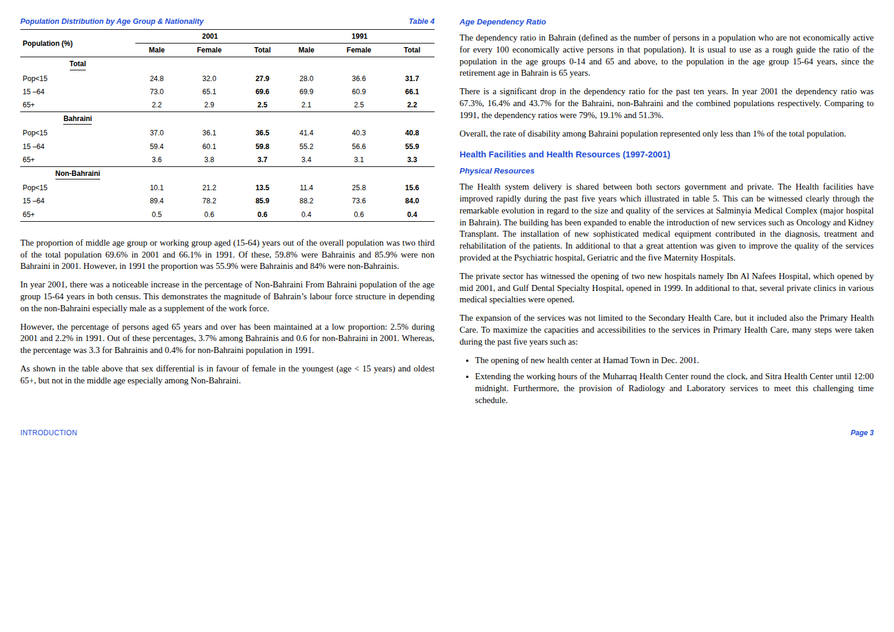Population Distribution by Age Group & Nationality Table 4
| Population (%) | 2001 | 1991 |
| --- | --- | --- |
| Male | Female | Total | Male | Female | Total |
| Total | | | | | | |
| Pop<15 | 24.8 | 32.0 | 27.9 | 28.0 | 36.6 | 31.7 |
| 15 –64 | 73.0 | 65.1 | 69.6 | 69.9 | 60.9 | 66.1 |
| 65+ | 2.2 | 2.9 | 2.5 | 2.1 | 2.5 | 2.2 |
| Bahraini | | | | | | |
| Pop<15 | 37.0 | 36.1 | 36.5 | 41.4 | 40.3 | 40.8 |
| 15 –64 | 59.4 | 60.1 | 59.8 | 55.2 | 56.6 | 55.9 |
| 65+ | 3.6 | 3.8 | 3.7 | 3.4 | 3.1 | 3.3 |
| Non-Bahraini | | | | | | |
| Pop<15 | 10.1 | 21.2 | 13.5 | 11.4 | 25.8 | 15.6 |
| 15 –64 | 89.4 | 78.2 | 85.9 | 88.2 | 73.6 | 84.0 |
| 65+ | 0.5 | 0.6 | 0.6 | 0.4 | 0.6 | 0.4 |
The proportion of middle age group or working group aged (15-64) years out of the overall population was two third of the total population 69.6% in 2001 and 66.1% in 1991. Of these, 59.8% were Bahrainis and 85.9% were non Bahraini in 2001. However, in 1991 the proportion was 55.9% were Bahrainis and 84% were non-Bahrainis.
In year 2001, there was a noticeable increase in the percentage of Non-Bahraini From Bahraini population of the age group 15-64 years in both census. This demonstrates the magnitude of Bahrain’s labour force structure in depending on the non-Bahraini especially male as a supplement of the work force.
However, the percentage of persons aged 65 years and over has been maintained at a low proportion: 2.5% during 2001 and 2.2% in 1991. Out of these percentages, 3.7% among Bahrainis and 0.6 for non-Bahraini in 2001. Whereas, the percentage was 3.3 for Bahrainis and 0.4% for non-Bahraini population in 1991.
As shown in the table above that sex differential is in favour of female in the youngest (age < 15 years) and oldest 65+, but not in the middle age especially among Non-Bahraini.
Age Dependency Ratio
The dependency ratio in Bahrain (defined as the number of persons in a population who are not economically active for every 100 economically active persons in that population). It is usual to use as a rough guide the ratio of the population in the age groups 0-14 and 65 and above, to the population in the age group 15-64 years, since the retirement age in Bahrain is 65 years.
There is a significant drop in the dependency ratio for the past ten years. In year 2001 the dependency ratio was 67.3%, 16.4% and 43.7% for the Bahraini, non-Bahraini and the combined populations respectively. Comparing to 1991, the dependency ratios were 79%, 19.1% and 51.3%.
Overall, the rate of disability among Bahraini population represented only less than 1% of the total population.
Health Facilities and Health Resources (1997-2001)
Physical Resources
The Health system delivery is shared between both sectors government and private. The Health facilities have improved rapidly during the past five years which illustrated in table 5. This can be witnessed clearly through the remarkable evolution in regard to the size and quality of the services at Salminyia Medical Complex (major hospital in Bahrain). The building has been expanded to enable the introduction of new services such as Oncology and Kidney Transplant. The installation of new sophisticated medical equipment contributed in the diagnosis, treatment and rehabilitation of the patients. In additional to that a great attention was given to improve the quality of the services provided at the Psychiatric hospital, Geriatric and the five Maternity Hospitals.
The private sector has witnessed the opening of two new hospitals namely Ibn Al Nafees Hospital, which opened by mid 2001, and Gulf Dental Specialty Hospital, opened in 1999. In additional to that, several private clinics in various medical specialties were opened.
The expansion of the services was not limited to the Secondary Health Care, but it included also the Primary Health Care. To maximize the capacities and accessibilities to the services in Primary Health Care, many steps were taken during the past five years such as:
The opening of new health center at Hamad Town in Dec. 2001.
Extending the working hours of the Muharraq Health Center round the clock, and Sitra Health Center until 12:00 midnight. Furthermore, the provision of Radiology and Laboratory services to meet this challenging time schedule.
INTRODUCTION Page 3